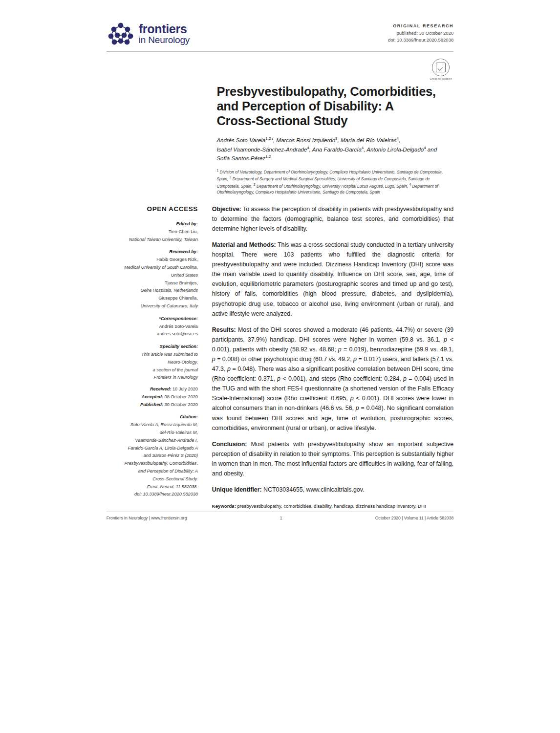frontiers
in Neurology
ORIGINAL RESEARCH
published: 30 October 2020
doi: 10.3389/fneur.2020.582038
Check for updates
Presbyvestibulopathy, Comorbidities,
and Perception of Disability: A
Cross-Sectional Study
Andrés Soto-Varela1,2*, Marcos Rossi-Izquierdo3, María del-Río-Valeiras4,
Isabel Vaamonde-Sánchez-Andrade4, Ana Faraldo-García4, Antonio Lirola-Delgado4 and
Sofía Santos-Pérez1,2
1 Division of Neurotology, Department of Otorhinolaryngology, Complexo Hospitalario Universitario, Santiago de Compostela, Spain, 2 Department of Surgery and Medical-Surgical Specialities, University of Santiago de Compostela, Santiago de Compostela, Spain, 3 Department of Otorhinolaryngology, University Hospital Lucus Augusti, Lugo, Spain, 4 Department of Otorhinolaryngology, Complexo Hospitalario Universitario, Santiago de Compostela, Spain
OPEN ACCESS
Edited by:
Tien-Chen Liu,
National Taiwan University, Taiwan
Reviewed by:
Habib Georges Rizk,
Medical University of South Carolina,
United States
Tjasse Bruintjes,
Gelre Hospitals, Netherlands
Giuseppe Chiarella,
University of Catanzaro, Italy
*Correspondence:
Andrés Soto-Varela
andres.soto@usc.es
Specialty section:
This article was submitted to
Neuro-Otology,
a section of the journal
Frontiers in Neurology
Received: 10 July 2020
Accepted: 08 October 2020
Published: 30 October 2020
Citation:
Soto-Varela A, Rossi-Izquierdo M,
del-Río-Valeiras M,
Vaamonde-Sánchez-Andrade I,
Faraldo-García A, Lirola-Delgado A
and Santos-Pérez S (2020)
Presbyvestibulopathy, Comorbidities,
and Perception of Disability: A
Cross-Sectional Study.
Front. Neurol. 11:582038.
doi: 10.3389/fneur.2020.582038
Objective: To assess the perception of disability in patients with presbyvestibulopathy and to determine the factors (demographic, balance test scores, and comorbidities) that determine higher levels of disability.
Material and Methods: This was a cross-sectional study conducted in a tertiary university hospital. There were 103 patients who fulfilled the diagnostic criteria for presbyvestibulopathy and were included. Dizziness Handicap Inventory (DHI) score was the main variable used to quantify disability. Influence on DHI score, sex, age, time of evolution, equilibriometric parameters (posturographic scores and timed up and go test), history of falls, comorbidities (high blood pressure, diabetes, and dyslipidemia), psychotropic drug use, tobacco or alcohol use, living environment (urban or rural), and active lifestyle were analyzed.
Results: Most of the DHI scores showed a moderate (46 patients, 44.7%) or severe (39 participants, 37.9%) handicap. DHI scores were higher in women (59.8 vs. 36.1, p < 0.001), patients with obesity (58.92 vs. 48.68; p = 0.019), benzodiazepine (59.9 vs. 49.1, p = 0.008) or other psychotropic drug (60.7 vs. 49.2, p = 0.017) users, and fallers (57.1 vs. 47.3, p = 0.048). There was also a significant positive correlation between DHI score, time (Rho coefficient: 0.371, p < 0.001), and steps (Rho coefficient: 0.284, p = 0.004) used in the TUG and with the short FES-I questionnaire (a shortened version of the Falls Efficacy Scale-International) score (Rho coefficient: 0.695, p < 0.001). DHI scores were lower in alcohol consumers than in non-drinkers (46.6 vs. 56, p = 0.048). No significant correlation was found between DHI scores and age, time of evolution, posturographic scores, comorbidities, environment (rural or urban), or active lifestyle.
Conclusion: Most patients with presbyvestibulopathy show an important subjective perception of disability in relation to their symptoms. This perception is substantially higher in women than in men. The most influential factors are difficulties in walking, fear of falling, and obesity.
Unique Identifier: NCT03034655, www.clinicaltrials.gov.
Keywords: presbyvestibulopathy, comorbidities, disability, handicap, dizziness handicap inventory, DHI
Frontiers in Neurology | www.frontiersin.org
1
October 2020 | Volume 11 | Article 582038